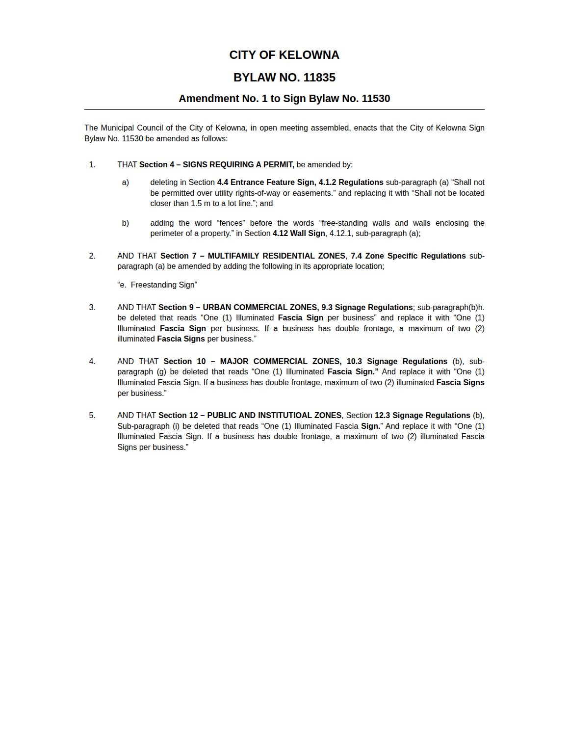CITY OF KELOWNA
BYLAW NO. 11835
Amendment No. 1 to Sign Bylaw No. 11530
The Municipal Council of the City of Kelowna, in open meeting assembled, enacts that the City of Kelowna Sign Bylaw No. 11530 be amended as follows:
THAT Section 4 – SIGNS REQUIRING A PERMIT, be amended by:
deleting in Section 4.4 Entrance Feature Sign, 4.1.2 Regulations sub-paragraph (a) “Shall not be permitted over utility rights-of-way or easements.” and replacing it with “Shall not be located closer than 1.5 m to a lot line.”; and
adding the word “fences” before the words “free-standing walls and walls enclosing the perimeter of a property.” in Section 4.12 Wall Sign, 4.12.1, sub-paragraph (a);
AND THAT Section 7 – MULTIFAMILY RESIDENTIAL ZONES, 7.4 Zone Specific Regulations sub-paragraph (a) be amended by adding the following in its appropriate location;
“e. Freestanding Sign”
AND THAT Section 9 – URBAN COMMERCIAL ZONES, 9.3 Signage Regulations; sub-paragraph(b)h. be deleted that reads “One (1) Illuminated Fascia Sign per business” and replace it with “One (1) Illuminated Fascia Sign per business. If a business has double frontage, a maximum of two (2) illuminated Fascia Signs per business.”
AND THAT Section 10 – MAJOR COMMERCIAL ZONES, 10.3 Signage Regulations (b), sub-paragraph (g) be deleted that reads “One (1) Illuminated Fascia Sign.” And replace it with “One (1) Illuminated Fascia Sign. If a business has double frontage, maximum of two (2) illuminated Fascia Signs per business.”
AND THAT Section 12 – PUBLIC AND INSTITUTIOAL ZONES, Section 12.3 Signage Regulations (b), Sub-paragraph (i) be deleted that reads “One (1) Illuminated Fascia Sign.” And replace it with “One (1) Illuminated Fascia Sign. If a business has double frontage, a maximum of two (2) illuminated Fascia Signs per business.”